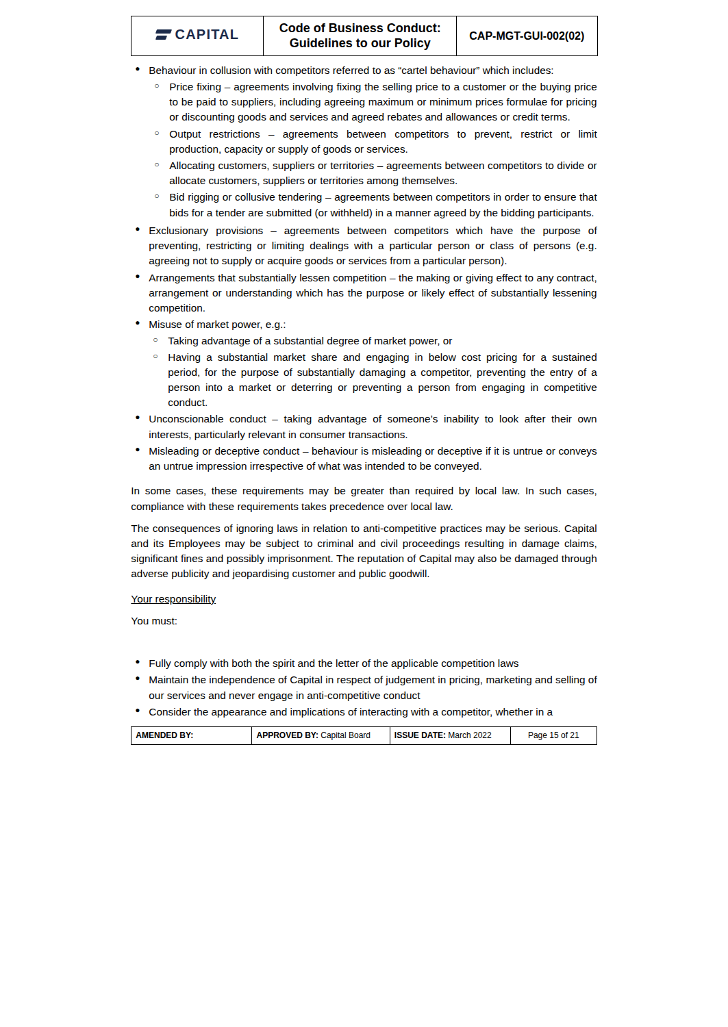CAPITAL
Code of Business Conduct:
Guidelines to our Policy
CAP-MGT-GUI-002(02)
Behaviour in collusion with competitors referred to as “cartel behaviour” which includes:
Price fixing – agreements involving fixing the selling price to a customer or the buying price to be paid to suppliers, including agreeing maximum or minimum prices formulae for pricing or discounting goods and services and agreed rebates and allowances or credit terms.
Output restrictions – agreements between competitors to prevent, restrict or limit production, capacity or supply of goods or services.
Allocating customers, suppliers or territories – agreements between competitors to divide or allocate customers, suppliers or territories among themselves.
Bid rigging or collusive tendering – agreements between competitors in order to ensure that bids for a tender are submitted (or withheld) in a manner agreed by the bidding participants.
Exclusionary provisions – agreements between competitors which have the purpose of preventing, restricting or limiting dealings with a particular person or class of persons (e.g. agreeing not to supply or acquire goods or services from a particular person).
Arrangements that substantially lessen competition – the making or giving effect to any contract, arrangement or understanding which has the purpose or likely effect of substantially lessening competition.
Misuse of market power, e.g.:
Taking advantage of a substantial degree of market power, or
Having a substantial market share and engaging in below cost pricing for a sustained period, for the purpose of substantially damaging a competitor, preventing the entry of a person into a market or deterring or preventing a person from engaging in competitive conduct.
Unconscionable conduct – taking advantage of someone’s inability to look after their own interests, particularly relevant in consumer transactions.
Misleading or deceptive conduct – behaviour is misleading or deceptive if it is untrue or conveys an untrue impression irrespective of what was intended to be conveyed.
In some cases, these requirements may be greater than required by local law. In such cases, compliance with these requirements takes precedence over local law.
The consequences of ignoring laws in relation to anti-competitive practices may be serious. Capital and its Employees may be subject to criminal and civil proceedings resulting in damage claims, significant fines and possibly imprisonment. The reputation of Capital may also be damaged through adverse publicity and jeopardising customer and public goodwill.
Your responsibility
You must:
Fully comply with both the spirit and the letter of the applicable competition laws
Maintain the independence of Capital in respect of judgement in pricing, marketing and selling of our services and never engage in anti-competitive conduct
Consider the appearance and implications of interacting with a competitor, whether in a
| Amended by: | Approved by: Capital Board | Issue date: March 2022 | Page 15 of 21 |